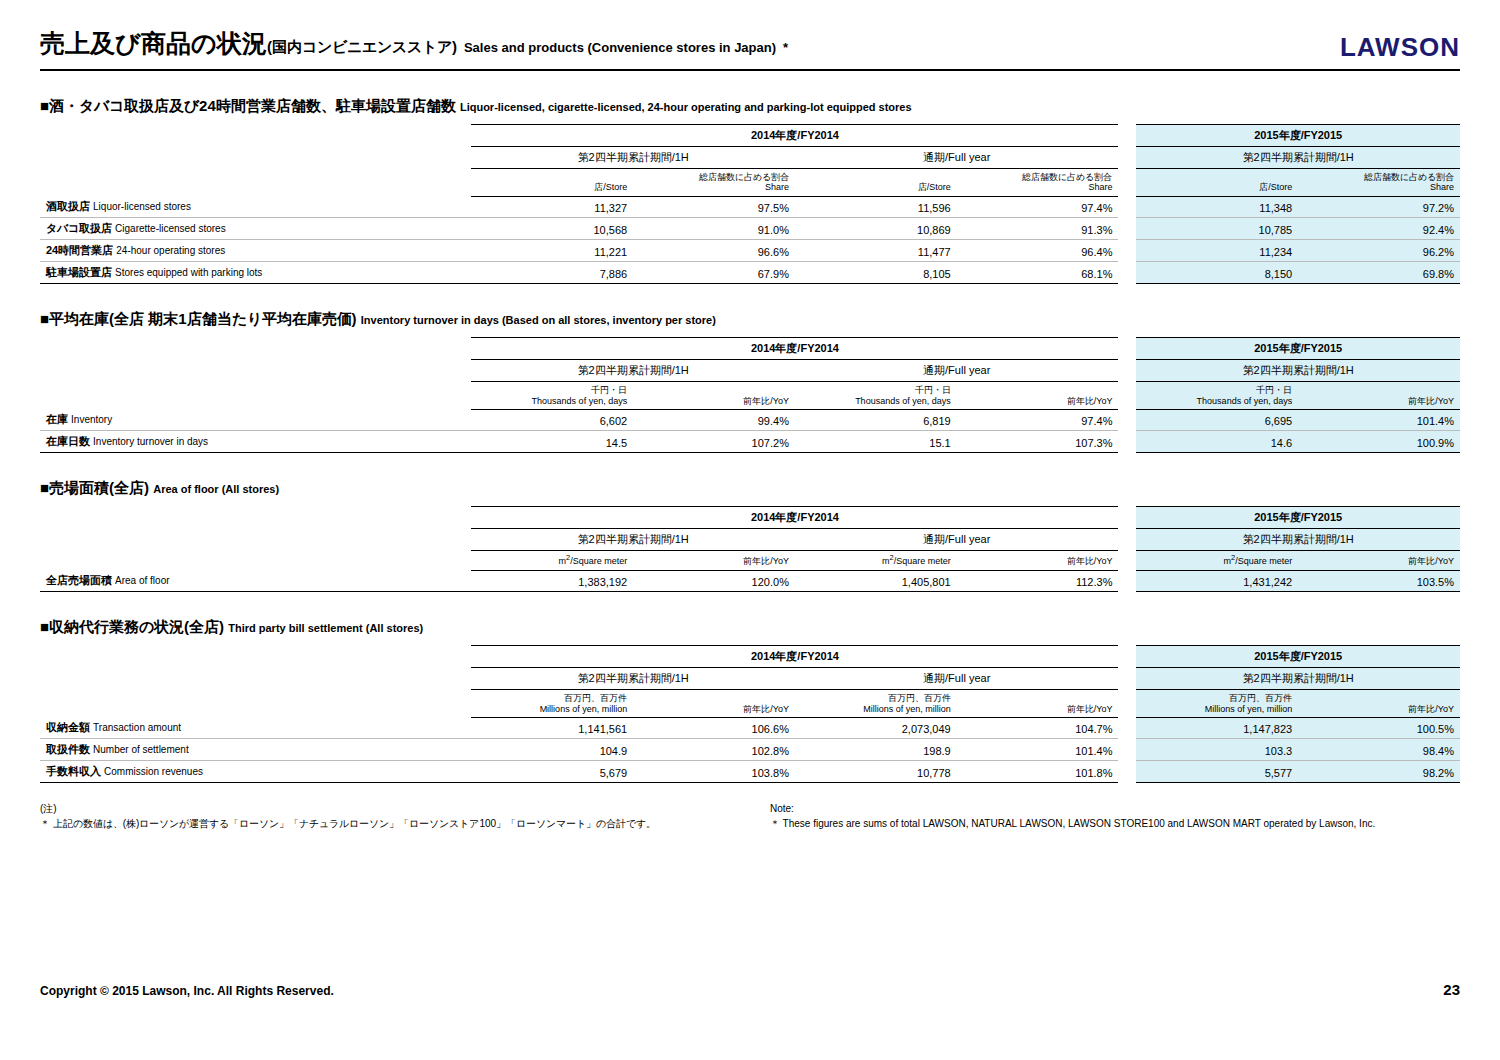売上及び商品の状況(国内コンビニエンスストア) Sales and products (Convenience stores in Japan) *
LAWSON
■酒・タバコ取扱店及び24時間営業店舗数、駐車場設置店舗数 Liquor-licensed, cigarette-licensed, 24-hour operating and parking-lot equipped stores
| | 2014年度/FY2014 | | 2015年度/FY2015 |
| --- | --- | --- | --- |
| | 第2四半期累計期間/1H | 通期/Full year | | 第2四半期累計期間/1H |
| | 店/Store | 総店舗数に占める割合 Share | 店/Store | 総店舗数に占める割合 Share | | 店/Store | 総店舗数に占める割合 Share |
| 酒取扱店 Liquor-licensed stores | 11,327 | 97.5% | 11,596 | 97.4% | | 11,348 | 97.2% |
| タバコ取扱店 Cigarette-licensed stores | 10,568 | 91.0% | 10,869 | 91.3% | | 10,785 | 92.4% |
| 24時間営業店 24-hour operating stores | 11,221 | 96.6% | 11,477 | 96.4% | | 11,234 | 96.2% |
| 駐車場設置店 Stores equipped with parking lots | 7,886 | 67.9% | 8,105 | 68.1% | | 8,150 | 69.8% |
■平均在庫(全店 期末1店舗当たり平均在庫売価) Inventory turnover in days (Based on all stores, inventory per store)
| | 2014年度/FY2014 | | 2015年度/FY2015 |
| --- | --- | --- | --- |
| | 第2四半期累計期間/1H | 通期/Full year | | 第2四半期累計期間/1H |
| | 千円・日 Thousands of yen, days | 前年比/YoY | 千円・日 Thousands of yen, days | 前年比/YoY | | 千円・日 Thousands of yen, days | 前年比/YoY |
| 在庫 Inventory | 6,602 | 99.4% | 6,819 | 97.4% | | 6,695 | 101.4% |
| 在庫日数 Inventory turnover in days | 14.5 | 107.2% | 15.1 | 107.3% | | 14.6 | 100.9% |
■売場面積(全店) Area of floor (All stores)
| | 2014年度/FY2014 | | 2015年度/FY2015 |
| --- | --- | --- | --- |
| | 第2四半期累計期間/1H | 通期/Full year | | 第2四半期累計期間/1H |
| | m 2 /Square meter | 前年比/YoY | m 2 /Square meter | 前年比/YoY | | m 2 /Square meter | 前年比/YoY |
| 全店売場面積 Area of floor | 1,383,192 | 120.0% | 1,405,801 | 112.3% | | 1,431,242 | 103.5% |
■収納代行業務の状況(全店) Third party bill settlement (All stores)
| | 2014年度/FY2014 | | 2015年度/FY2015 |
| --- | --- | --- | --- |
| | 第2四半期累計期間/1H | 通期/Full year | | 第2四半期累計期間/1H |
| | 百万円、百万件 Millions of yen, million | 前年比/YoY | 百万円、百万件 Millions of yen, million | 前年比/YoY | | 百万円、百万件 Millions of yen, million | 前年比/YoY |
| 収納金額 Transaction amount | 1,141,561 | 106.6% | 2,073,049 | 104.7% | | 1,147,823 | 100.5% |
| 取扱件数 Number of settlement | 104.9 | 102.8% | 198.9 | 101.4% | | 103.3 | 98.4% |
| 手数料収入 Commission revenues | 5,679 | 103.8% | 10,778 | 101.8% | | 5,577 | 98.2% |
(注)
＊ 上記の数値は、(株)ローソンが運営する「ローソン」「ナチュラルローソン」「ローソンストア100」「ローソンマート」の合計です。
Note:
＊ These figures are sums of total LAWSON, NATURAL LAWSON, LAWSON STORE100 and LAWSON MART operated by Lawson, Inc.
Copyright © 2015 Lawson, Inc. All Rights Reserved.
23